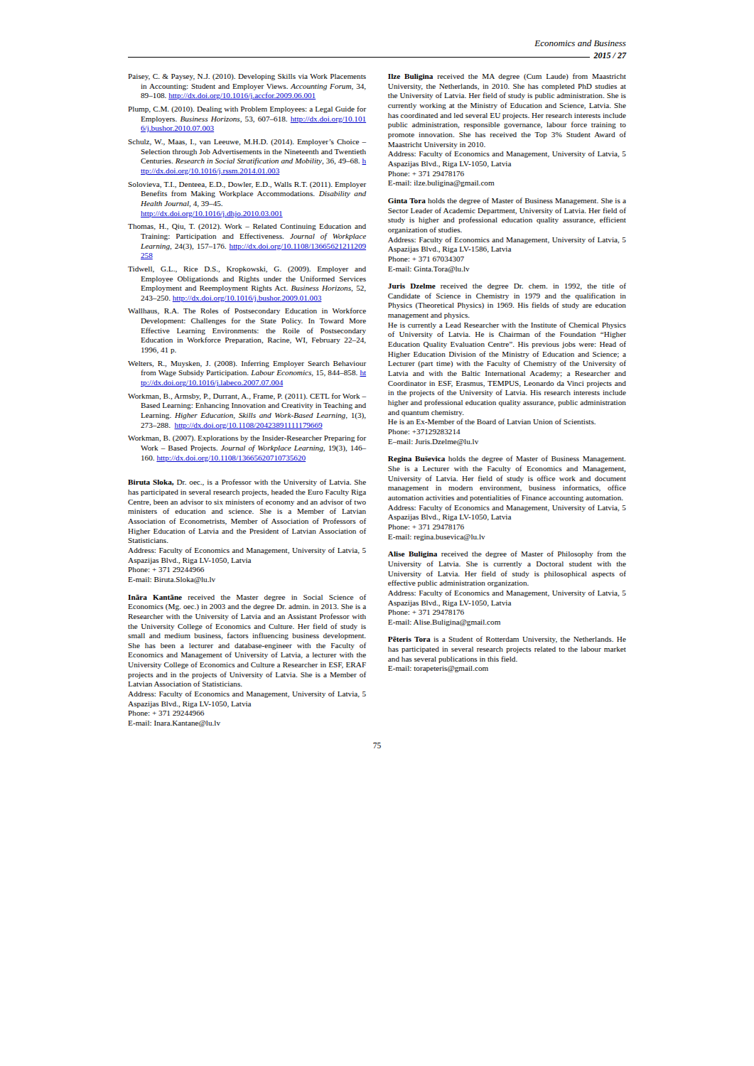Economics and Business
2015 / 27
Paisey, C. & Paysey, N.J. (2010). Developing Skills via Work Placements in Accounting: Student and Employer Views. Accounting Forum, 34, 89–108. http://dx.doi.org/10.1016/j.accfor.2009.06.001
Plump, C.M. (2010). Dealing with Problem Employees: a Legal Guide for Employers. Business Horizons, 53, 607–618. http://dx.doi.org/10.1016/j.bushor.2010.07.003
Schulz, W., Maas, I., van Leeuwe, M.H.D. (2014). Employer’s Choice – Selection through Job Advertisements in the Nineteenth and Twentieth Centuries. Research in Social Stratification and Mobility, 36, 49–68. http://dx.doi.org/10.1016/j.rssm.2014.01.003
Solovieva, T.I., Denteea, E.D., Dowler, E.D., Walls R.T. (2011). Employer Benefits from Making Workplace Accommodations. Disability and Health Journal, 4, 39–45.
http://dx.doi.org/10.1016/j.dhjo.2010.03.001
Thomas, H., Qiu, T. (2012). Work – Related Continuing Education and Training: Participation and Effectiveness. Journal of Workplace Learning, 24(3), 157–176. http://dx.doi.org/10.1108/13665621211209258
Tidwell, G.L., Rice D.S., Kropkowski, G. (2009). Employer and Employee Obligationds and Rights under the Uniformed Services Employment and Reemployment Rights Act. Business Horizons, 52, 243–250. http://dx.doi.org/10.1016/j.bushor.2009.01.003
Wallhaus, R.A. The Roles of Postsecondary Education in Workforce Development: Challenges for the State Policy. In Toward More Effective Learning Environments: the Roile of Postsecondary Education in Workforce Preparation, Racine, WI, February 22–24, 1996, 41 p.
Welters, R., Muysken, J. (2008). Inferring Employer Search Behaviour from Wage Subsidy Participation. Labour Economics, 15, 844–858. http://dx.doi.org/10.1016/j.labeco.2007.07.004
Workman, B., Armsby, P., Durrant, A., Frame, P. (2011). CETL for Work – Based Learning: Enhancing Innovation and Creativity in Teaching and Learning. Higher Education, Skills and Work-Based Learning, 1(3), 273–288. http://dx.doi.org/10.1108/20423891111179669
Workman, B. (2007). Explorations by the Insider-Researcher Preparing for Work – Based Projects. Journal of Workplace Learning, 19(3), 146–160. http://dx.doi.org/10.1108/13665620710735620
Biruta Sloka, Dr. oec., is a Professor with the University of Latvia. She has participated in several research projects, headed the Euro Faculty Riga Centre, been an advisor to six ministers of economy and an advisor of two ministers of education and science. She is a Member of Latvian Association of Econometrists, Member of Association of Professors of Higher Education of Latvia and the President of Latvian Association of Statisticians.
Address: Faculty of Economics and Management, University of Latvia, 5 Aspazijas Blvd., Riga LV-1050, Latvia
Phone: + 371 29244966
E-mail: Biruta.Sloka@lu.lv
Ināra Kantāne received the Master degree in Social Science of Economics (Mg. oec.) in 2003 and the degree Dr. admin. in 2013. She is a Researcher with the University of Latvia and an Assistant Professor with the University College of Economics and Culture. Her field of study is small and medium business, factors influencing business development. She has been a lecturer and database-engineer with the Faculty of Economics and Management of University of Latvia, a lecturer with the University College of Economics and Culture a Researcher in ESF, ERAF projects and in the projects of University of Latvia. She is a Member of Latvian Association of Statisticians.
Address: Faculty of Economics and Management, University of Latvia, 5 Aspazijas Blvd., Riga LV-1050, Latvia
Phone: + 371 29244966
E-mail: Inara.Kantane@lu.lv
Ilze Buligina received the MA degree (Cum Laude) from Maastricht University, the Netherlands, in 2010. She has completed PhD studies at the University of Latvia. Her field of study is public administration. She is currently working at the Ministry of Education and Science, Latvia. She has coordinated and led several EU projects. Her research interests include public administration, responsible governance, labour force training to promote innovation. She has received the Top 3% Student Award of Maastricht University in 2010.
Address: Faculty of Economics and Management, University of Latvia, 5 Aspazijas Blvd., Riga LV-1050, Latvia
Phone: + 371 29478176
E-mail: ilze.buligina@gmail.com
Ginta Tora holds the degree of Master of Business Management. She is a Sector Leader of Academic Department, University of Latvia. Her field of study is higher and professional education quality assurance, efficient organization of studies.
Address: Faculty of Economics and Management, University of Latvia, 5 Aspazijas Blvd., Riga LV-1586, Latvia
Phone: + 371 67034307
E-mail: Ginta.Tora@lu.lv
Juris Dzelme received the degree Dr. chem. in 1992, the title of Candidate of Science in Chemistry in 1979 and the qualification in Physics (Theoretical Physics) in 1969. His fields of study are education management and physics.
He is currently a Lead Researcher with the Institute of Chemical Physics of University of Latvia. He is Chairman of the Foundation “Higher Education Quality Evaluation Centre”. His previous jobs were: Head of Higher Education Division of the Ministry of Education and Science; a Lecturer (part time) with the Faculty of Chemistry of the University of Latvia and with the Baltic International Academy; a Researcher and Coordinator in ESF, Erasmus, TEMPUS, Leonardo da Vinci projects and in the projects of the University of Latvia. His research interests include higher and professional education quality assurance, public administration and quantum chemistry.
He is an Ex-Member of the Board of Latvian Union of Scientists.
Phone: +37129283214
E–mail: Juris.Dzelme@lu.lv
Regina Buševica holds the degree of Master of Business Management. She is a Lecturer with the Faculty of Economics and Management, University of Latvia. Her field of study is office work and document management in modern environment, business informatics, office automation activities and potentialities of Finance accounting automation.
Address: Faculty of Economics and Management, University of Latvia, 5 Aspazijas Blvd., Riga LV-1050, Latvia
Phone: + 371 29478176
E-mail: regina.busevica@lu.lv
Alise Buligina received the degree of Master of Philosophy from the University of Latvia. She is currently a Doctoral student with the University of Latvia. Her field of study is philosophical aspects of effective public administration organization.
Address: Faculty of Economics and Management, University of Latvia, 5 Aspazijas Blvd., Riga LV-1050, Latvia
Phone: + 371 29478176
E-mail: Alise.Buligina@gmail.com
Pēteris Tora is a Student of Rotterdam University, the Netherlands. He has participated in several research projects related to the labour market and has several publications in this field.
E-mail: torapeteris@gmail.com
75